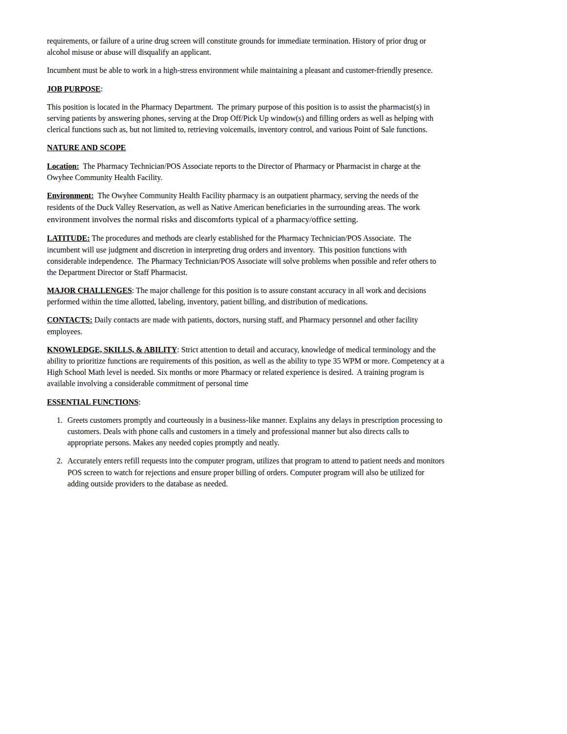requirements, or failure of a urine drug screen will constitute grounds for immediate termination. History of prior drug or alcohol misuse or abuse will disqualify an applicant.
Incumbent must be able to work in a high-stress environment while maintaining a pleasant and customer-friendly presence.
JOB PURPOSE:
This position is located in the Pharmacy Department. The primary purpose of this position is to assist the pharmacist(s) in serving patients by answering phones, serving at the Drop Off/Pick Up window(s) and filling orders as well as helping with clerical functions such as, but not limited to, retrieving voicemails, inventory control, and various Point of Sale functions.
NATURE AND SCOPE
Location: The Pharmacy Technician/POS Associate reports to the Director of Pharmacy or Pharmacist in charge at the Owyhee Community Health Facility.
Environment: The Owyhee Community Health Facility pharmacy is an outpatient pharmacy, serving the needs of the residents of the Duck Valley Reservation, as well as Native American beneficiaries in the surrounding areas. The work environment involves the normal risks and discomforts typical of a pharmacy/office setting.
LATITUDE: The procedures and methods are clearly established for the Pharmacy Technician/POS Associate. The incumbent will use judgment and discretion in interpreting drug orders and inventory. This position functions with considerable independence. The Pharmacy Technician/POS Associate will solve problems when possible and refer others to the Department Director or Staff Pharmacist.
MAJOR CHALLENGES: The major challenge for this position is to assure constant accuracy in all work and decisions performed within the time allotted, labeling, inventory, patient billing, and distribution of medications.
CONTACTS: Daily contacts are made with patients, doctors, nursing staff, and Pharmacy personnel and other facility employees.
KNOWLEDGE, SKILLS, & ABILITY: Strict attention to detail and accuracy, knowledge of medical terminology and the ability to prioritize functions are requirements of this position, as well as the ability to type 35 WPM or more. Competency at a High School Math level is needed. Six months or more Pharmacy or related experience is desired. A training program is available involving a considerable commitment of personal time
ESSENTIAL FUNCTIONS:
Greets customers promptly and courteously in a business-like manner. Explains any delays in prescription processing to customers. Deals with phone calls and customers in a timely and professional manner but also directs calls to appropriate persons. Makes any needed copies promptly and neatly.
Accurately enters refill requests into the computer program, utilizes that program to attend to patient needs and monitors POS screen to watch for rejections and ensure proper billing of orders. Computer program will also be utilized for adding outside providers to the database as needed.